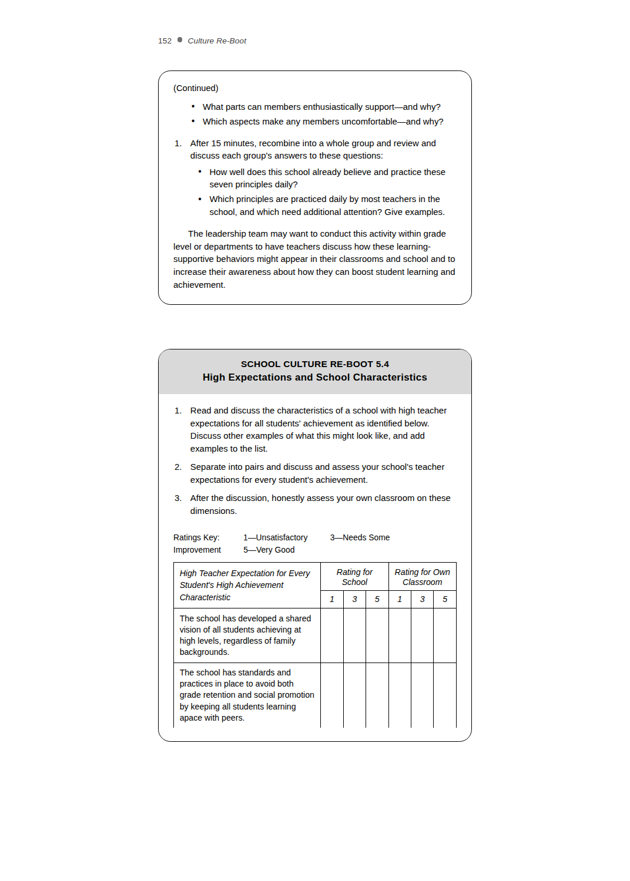152 Culture Re-Boot
(Continued)
What parts can members enthusiastically support—and why?
Which aspects make any members uncomfortable—and why?
After 15 minutes, recombine into a whole group and review and discuss each group's answers to these questions:
How well does this school already believe and practice these seven principles daily?
Which principles are practiced daily by most teachers in the school, and which need additional attention? Give examples.
The leadership team may want to conduct this activity within grade level or departments to have teachers discuss how these learning-supportive behaviors might appear in their classrooms and school and to increase their awareness about how they can boost student learning and achievement.
SCHOOL CULTURE RE-BOOT 5.4
High Expectations and School Characteristics
Read and discuss the characteristics of a school with high teacher expectations for all students' achievement as identified below. Discuss other examples of what this might look like, and add examples to the list.
Separate into pairs and discuss and assess your school's teacher expectations for every student's achievement.
After the discussion, honestly assess your own classroom on these dimensions.
Ratings Key: 1—Unsatisfactory 3—Needs Some Improvement 5—Very Good
| High Teacher Expectation for Every Student's High Achievement Characteristic | Rating for School | Rating for Own Classroom |
| --- | --- | --- |
| 1 | 3 | 5 | 1 | 3 | 5 |
| The school has developed a shared vision of all students achieving at high levels, regardless of family backgrounds. | | | | | | |
| The school has standards and practices in place to avoid both grade retention and social promotion by keeping all students learning apace with peers. | | | | | | |